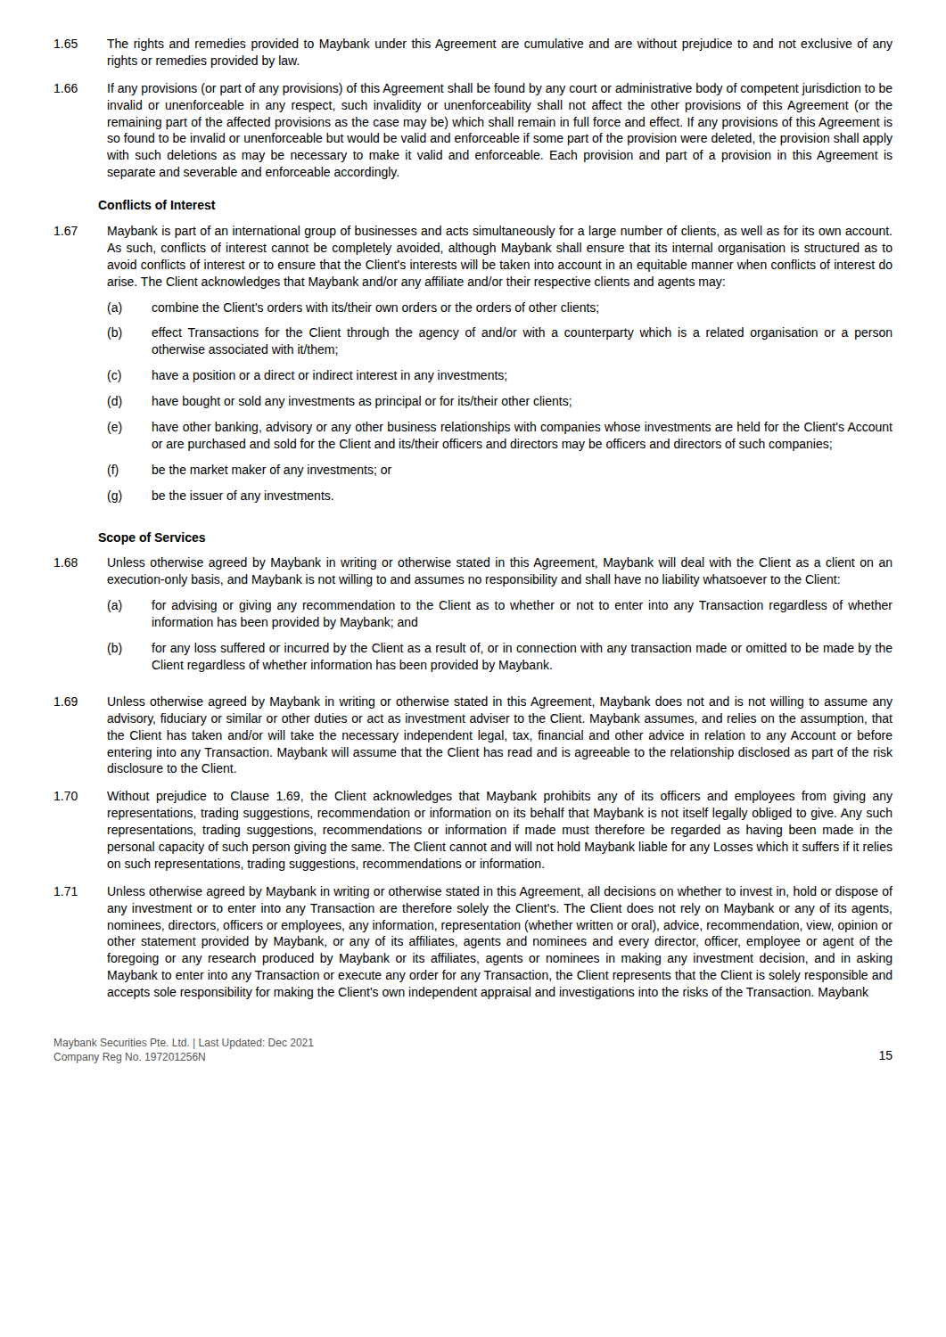1.65
The rights and remedies provided to Maybank under this Agreement are cumulative and are without prejudice to and not exclusive of any rights or remedies provided by law.
1.66
If any provisions (or part of any provisions) of this Agreement shall be found by any court or administrative body of competent jurisdiction to be invalid or unenforceable in any respect, such invalidity or unenforceability shall not affect the other provisions of this Agreement (or the remaining part of the affected provisions as the case may be) which shall remain in full force and effect. If any provisions of this Agreement is so found to be invalid or unenforceable but would be valid and enforceable if some part of the provision were deleted, the provision shall apply with such deletions as may be necessary to make it valid and enforceable. Each provision and part of a provision in this Agreement is separate and severable and enforceable accordingly.
Conflicts of Interest
1.67
Maybank is part of an international group of businesses and acts simultaneously for a large number of clients, as well as for its own account. As such, conflicts of interest cannot be completely avoided, although Maybank shall ensure that its internal organisation is structured as to avoid conflicts of interest or to ensure that the Client's interests will be taken into account in an equitable manner when conflicts of interest do arise. The Client acknowledges that Maybank and/or any affiliate and/or their respective clients and agents may:
(a) combine the Client's orders with its/their own orders or the orders of other clients;
(b) effect Transactions for the Client through the agency of and/or with a counterparty which is a related organisation or a person otherwise associated with it/them;
(c) have a position or a direct or indirect interest in any investments;
(d) have bought or sold any investments as principal or for its/their other clients;
(e) have other banking, advisory or any other business relationships with companies whose investments are held for the Client's Account or are purchased and sold for the Client and its/their officers and directors may be officers and directors of such companies;
(f) be the market maker of any investments; or
(g) be the issuer of any investments.
Scope of Services
1.68
Unless otherwise agreed by Maybank in writing or otherwise stated in this Agreement, Maybank will deal with the Client as a client on an execution-only basis, and Maybank is not willing to and assumes no responsibility and shall have no liability whatsoever to the Client:
(a) for advising or giving any recommendation to the Client as to whether or not to enter into any Transaction regardless of whether information has been provided by Maybank; and
(b) for any loss suffered or incurred by the Client as a result of, or in connection with any transaction made or omitted to be made by the Client regardless of whether information has been provided by Maybank.
1.69
Unless otherwise agreed by Maybank in writing or otherwise stated in this Agreement, Maybank does not and is not willing to assume any advisory, fiduciary or similar or other duties or act as investment adviser to the Client. Maybank assumes, and relies on the assumption, that the Client has taken and/or will take the necessary independent legal, tax, financial and other advice in relation to any Account or before entering into any Transaction. Maybank will assume that the Client has read and is agreeable to the relationship disclosed as part of the risk disclosure to the Client.
1.70
Without prejudice to Clause 1.69, the Client acknowledges that Maybank prohibits any of its officers and employees from giving any representations, trading suggestions, recommendation or information on its behalf that Maybank is not itself legally obliged to give. Any such representations, trading suggestions, recommendations or information if made must therefore be regarded as having been made in the personal capacity of such person giving the same. The Client cannot and will not hold Maybank liable for any Losses which it suffers if it relies on such representations, trading suggestions, recommendations or information.
1.71
Unless otherwise agreed by Maybank in writing or otherwise stated in this Agreement, all decisions on whether to invest in, hold or dispose of any investment or to enter into any Transaction are therefore solely the Client's. The Client does not rely on Maybank or any of its agents, nominees, directors, officers or employees, any information, representation (whether written or oral), advice, recommendation, view, opinion or other statement provided by Maybank, or any of its affiliates, agents and nominees and every director, officer, employee or agent of the foregoing or any research produced by Maybank or its affiliates, agents or nominees in making any investment decision, and in asking Maybank to enter into any Transaction or execute any order for any Transaction, the Client represents that the Client is solely responsible and accepts sole responsibility for making the Client's own independent appraisal and investigations into the risks of the Transaction. Maybank
Maybank Securities Pte. Ltd. | Last Updated: Dec 2021
Company Reg No. 197201256N
15